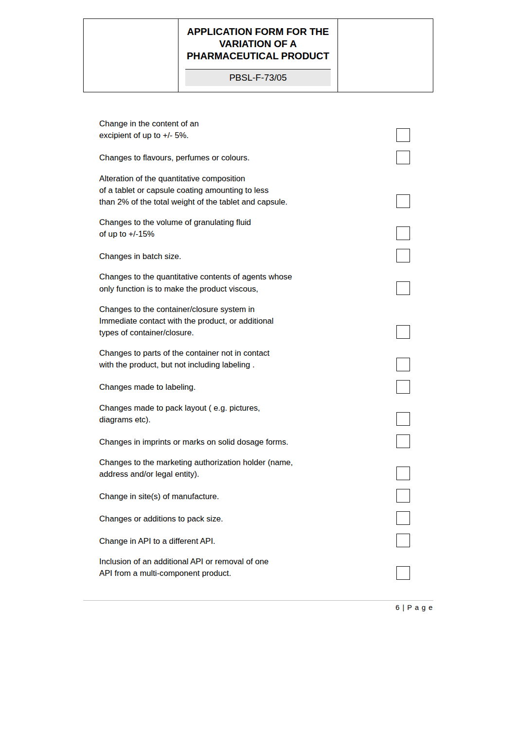| | APPLICATION FORM FOR THE VARIATION OF A PHARMACEUTICAL PRODUCT PBSL-F-73/05 | |
| Change in the content of an excipient of up to +/- 5%. | |
| Changes to flavours, perfumes or colours. | |
| Alteration of the quantitative composition of a tablet or capsule coating amounting to less than 2% of the total weight of the tablet and capsule. | |
| Changes to the volume of granulating fluid of up to +/-15% | |
| Changes in batch size. | |
| Changes to the quantitative contents of agents whose only function is to make the product viscous, | |
| Changes to the container/closure system in Immediate contact with the product, or additional types of container/closure. | |
| Changes to parts of the container not in contact with the product, but not including labeling . | |
| Changes made to labeling. | |
| Changes made to pack layout ( e.g. pictures, diagrams etc). | |
| Changes in imprints or marks on solid dosage forms. | |
| Changes to the marketing authorization holder (name, address and/or legal entity). | |
| Change in site(s) of manufacture. | |
| Changes or additions to pack size. | |
| Change in API to a different API. | |
| Inclusion of an additional API or removal of one API from a multi-component product. | |
6 | P a g e